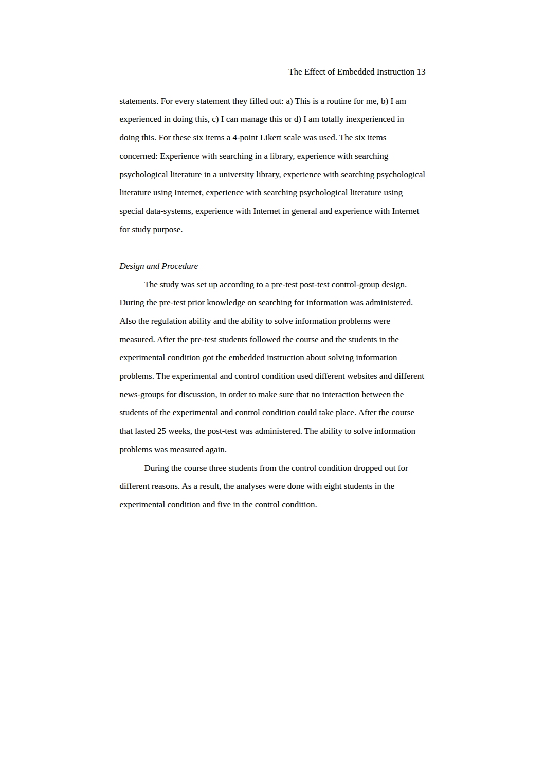The Effect of Embedded Instruction 13
statements. For every statement they filled out: a) This is a routine for me, b) I am experienced in doing this, c) I can manage this or d) I am totally inexperienced in doing this. For these six items a 4-point Likert scale was used. The six items concerned: Experience with searching in a library, experience with searching psychological literature in a university library, experience with searching psychological literature using Internet, experience with searching psychological literature using special data-systems, experience with Internet in general and experience with Internet for study purpose.
Design and Procedure
The study was set up according to a pre-test post-test control-group design. During the pre-test prior knowledge on searching for information was administered. Also the regulation ability and the ability to solve information problems were measured. After the pre-test students followed the course and the students in the experimental condition got the embedded instruction about solving information problems. The experimental and control condition used different websites and different news-groups for discussion, in order to make sure that no interaction between the students of the experimental and control condition could take place. After the course that lasted 25 weeks, the post-test was administered. The ability to solve information problems was measured again.
During the course three students from the control condition dropped out for different reasons. As a result, the analyses were done with eight students in the experimental condition and five in the control condition.